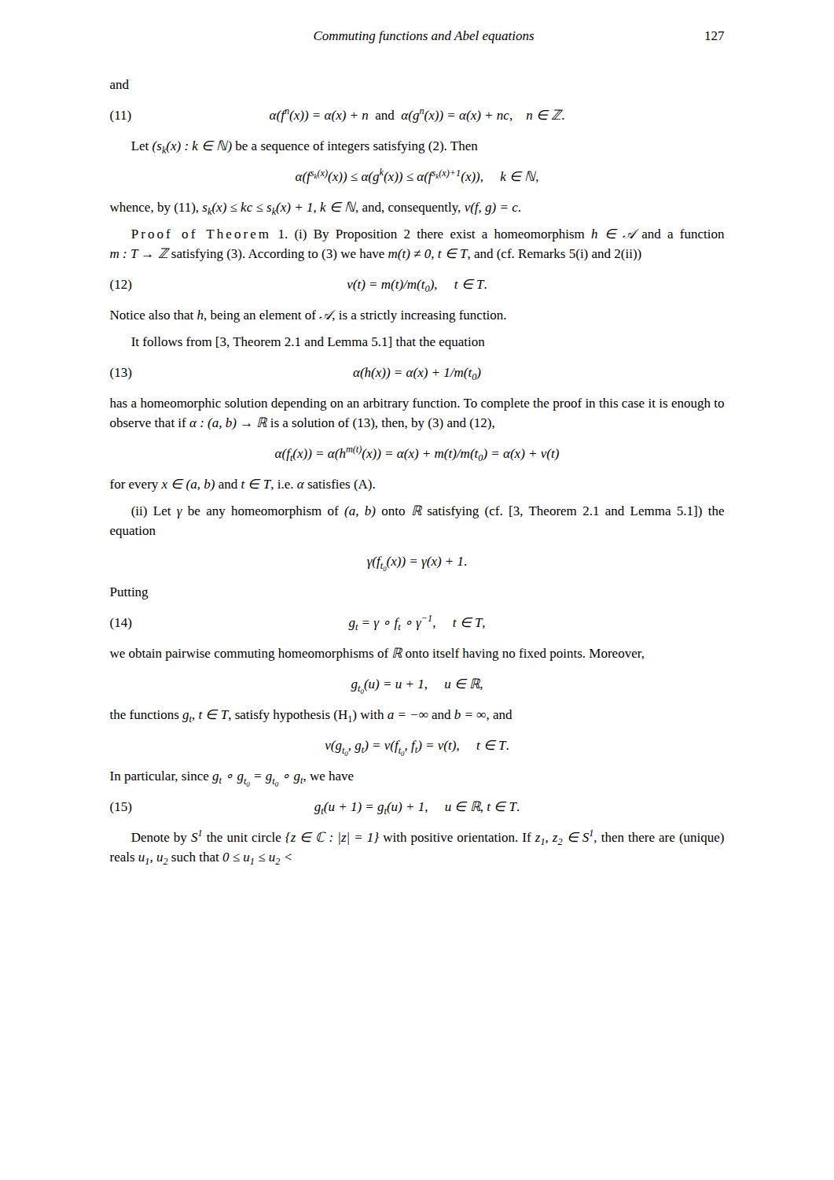Commuting functions and Abel equations 127
and
(11) α(fn(x)) = α(x) + n and α(gn(x)) = α(x) + nc, n ∈ ℤ.
Let (sk(x) : k ∈ ℕ) be a sequence of integers satisfying (2). Then
α(fsk(x)(x)) ≤ α(gk(x)) ≤ α(fsk(x)+1(x)), k ∈ ℕ,
whence, by (11), sk(x) ≤ kc ≤ sk(x) + 1, k ∈ ℕ, and, consequently, ν(f, g) = c.
Proof of Theorem 1. (i) By Proposition 2 there exist a homeomorphism h ∈ 𝒜 and a function m : T → ℤ satisfying (3). According to (3) we have m(t) ≠ 0, t ∈ T, and (cf. Remarks 5(i) and 2(ii))
(12) ν(t) = m(t)/m(t0), t ∈ T.
Notice also that h, being an element of 𝒜, is a strictly increasing function.
It follows from [3, Theorem 2.1 and Lemma 5.1] that the equation
(13) α(h(x)) = α(x) + 1/m(t0)
has a homeomorphic solution depending on an arbitrary function. To complete the proof in this case it is enough to observe that if α : (a, b) → ℝ is a solution of (13), then, by (3) and (12),
α(ft(x)) = α(hm(t)(x)) = α(x) + m(t)/m(t0) = α(x) + ν(t)
for every x ∈ (a, b) and t ∈ T, i.e. α satisfies (A).
(ii) Let γ be any homeomorphism of (a, b) onto ℝ satisfying (cf. [3, Theorem 2.1 and Lemma 5.1]) the equation
γ(ft0(x)) = γ(x) + 1.
Putting
(14) gt = γ ∘ ft ∘ γ−1, t ∈ T,
we obtain pairwise commuting homeomorphisms of ℝ onto itself having no fixed points. Moreover,
gt0(u) = u + 1, u ∈ ℝ,
the functions gt, t ∈ T, satisfy hypothesis (H1) with a = −∞ and b = ∞, and
ν(gt0, gt) = ν(ft0, ft) = ν(t), t ∈ T.
In particular, since gt ∘ gt0 = gt0 ∘ gt, we have
(15) gt(u + 1) = gt(u) + 1, u ∈ ℝ, t ∈ T.
Denote by S1 the unit circle {z ∈ ℂ : |z| = 1} with positive orientation. If z1, z2 ∈ S1, then there are (unique) reals u1, u2 such that 0 ≤ u1 ≤ u2 <